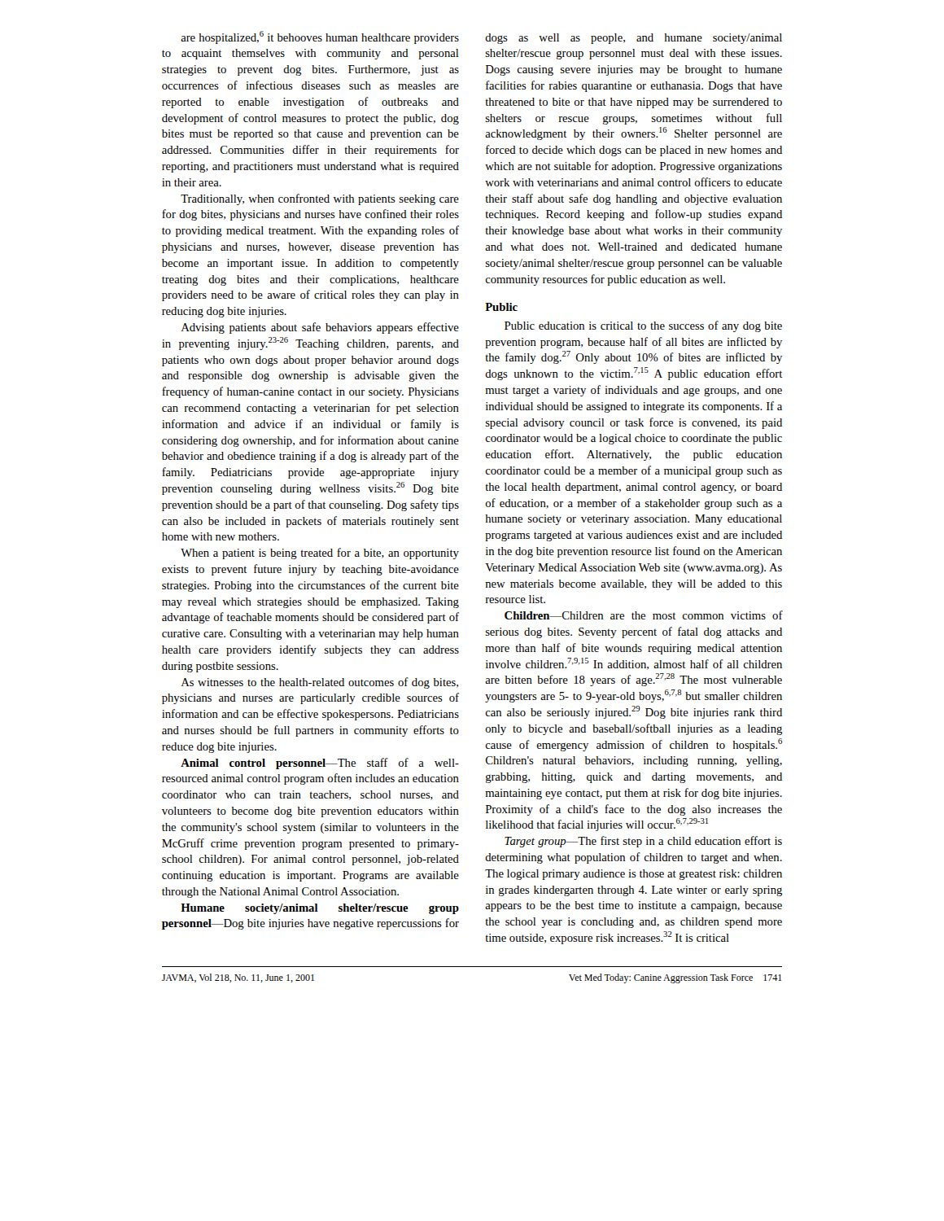are hospitalized,6 it behooves human healthcare providers to acquaint themselves with community and personal strategies to prevent dog bites. Furthermore, just as occurrences of infectious diseases such as measles are reported to enable investigation of outbreaks and development of control measures to protect the public, dog bites must be reported so that cause and prevention can be addressed. Communities differ in their requirements for reporting, and practitioners must understand what is required in their area.
Traditionally, when confronted with patients seeking care for dog bites, physicians and nurses have confined their roles to providing medical treatment. With the expanding roles of physicians and nurses, however, disease prevention has become an important issue. In addition to competently treating dog bites and their complications, healthcare providers need to be aware of critical roles they can play in reducing dog bite injuries.
Advising patients about safe behaviors appears effective in preventing injury.23-26 Teaching children, parents, and patients who own dogs about proper behavior around dogs and responsible dog ownership is advisable given the frequency of human-canine contact in our society. Physicians can recommend contacting a veterinarian for pet selection information and advice if an individual or family is considering dog ownership, and for information about canine behavior and obedience training if a dog is already part of the family. Pediatricians provide age-appropriate injury prevention counseling during wellness visits.26 Dog bite prevention should be a part of that counseling. Dog safety tips can also be included in packets of materials routinely sent home with new mothers.
When a patient is being treated for a bite, an opportunity exists to prevent future injury by teaching bite-avoidance strategies. Probing into the circumstances of the current bite may reveal which strategies should be emphasized. Taking advantage of teachable moments should be considered part of curative care. Consulting with a veterinarian may help human health care providers identify subjects they can address during postbite sessions.
As witnesses to the health-related outcomes of dog bites, physicians and nurses are particularly credible sources of information and can be effective spokespersons. Pediatricians and nurses should be full partners in community efforts to reduce dog bite injuries.
Animal control personnel—The staff of a well-resourced animal control program often includes an education coordinator who can train teachers, school nurses, and volunteers to become dog bite prevention educators within the community's school system (similar to volunteers in the McGruff crime prevention program presented to primary-school children). For animal control personnel, job-related continuing education is important. Programs are available through the National Animal Control Association.
Humane society/animal shelter/rescue group personnel—Dog bite injuries have negative repercussions for dogs as well as people, and humane society/animal shelter/rescue group personnel must deal with these issues. Dogs causing severe injuries may be brought to humane facilities for rabies quarantine or euthanasia. Dogs that have threatened to bite or that have nipped may be surrendered to shelters or rescue groups, sometimes without full acknowledgment by their owners.16 Shelter personnel are forced to decide which dogs can be placed in new homes and which are not suitable for adoption. Progressive organizations work with veterinarians and animal control officers to educate their staff about safe dog handling and objective evaluation techniques. Record keeping and follow-up studies expand their knowledge base about what works in their community and what does not. Well-trained and dedicated humane society/animal shelter/rescue group personnel can be valuable community resources for public education as well.
Public
Public education is critical to the success of any dog bite prevention program, because half of all bites are inflicted by the family dog.27 Only about 10% of bites are inflicted by dogs unknown to the victim.7,15 A public education effort must target a variety of individuals and age groups, and one individual should be assigned to integrate its components. If a special advisory council or task force is convened, its paid coordinator would be a logical choice to coordinate the public education effort. Alternatively, the public education coordinator could be a member of a municipal group such as the local health department, animal control agency, or board of education, or a member of a stakeholder group such as a humane society or veterinary association. Many educational programs targeted at various audiences exist and are included in the dog bite prevention resource list found on the American Veterinary Medical Association Web site (www.avma.org). As new materials become available, they will be added to this resource list.
Children—Children are the most common victims of serious dog bites. Seventy percent of fatal dog attacks and more than half of bite wounds requiring medical attention involve children.7,9,15 In addition, almost half of all children are bitten before 18 years of age.27,28 The most vulnerable youngsters are 5- to 9-year-old boys,6,7,8 but smaller children can also be seriously injured.29 Dog bite injuries rank third only to bicycle and baseball/softball injuries as a leading cause of emergency admission of children to hospitals.6 Children's natural behaviors, including running, yelling, grabbing, hitting, quick and darting movements, and maintaining eye contact, put them at risk for dog bite injuries. Proximity of a child's face to the dog also increases the likelihood that facial injuries will occur.6,7,29-31
Target group—The first step in a child education effort is determining what population of children to target and when. The logical primary audience is those at greatest risk: children in grades kindergarten through 4. Late winter or early spring appears to be the best time to institute a campaign, because the school year is concluding and, as children spend more time outside, exposure risk increases.32 It is critical
JAVMA, Vol 218, No. 11, June 1, 2001 Vet Med Today: Canine Aggression Task Force 1741